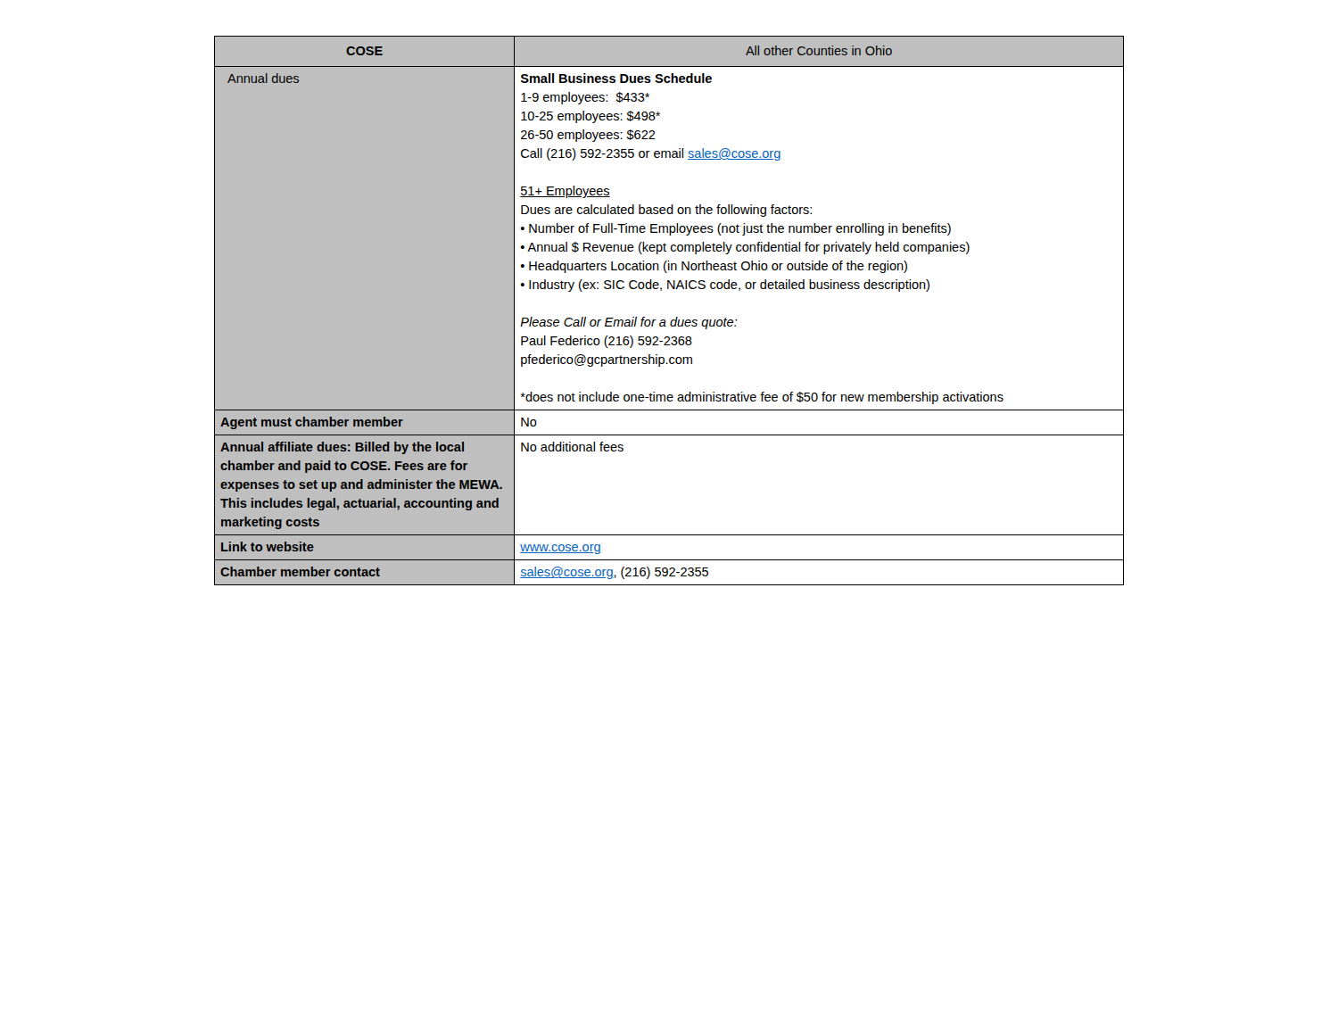| COSE | All other Counties in Ohio |
| --- | --- |
| Annual dues | Small Business Dues Schedule 1-9 employees: $433* 10-25 employees: $498* 26-50 employees: $622 Call (216) 592-2355 or email sales@cose.org 51+ Employees Dues are calculated based on the following factors: • Number of Full-Time Employees (not just the number enrolling in benefits) • Annual $ Revenue (kept completely confidential for privately held companies) • Headquarters Location (in Northeast Ohio or outside of the region) • Industry (ex: SIC Code, NAICS code, or detailed business description) Please Call or Email for a dues quote: Paul Federico (216) 592-2368 pfederico@gcpartnership.com *does not include one-time administrative fee of $50 for new membership activations |
| Agent must chamber member | No |
| Annual affiliate dues: Billed by the local chamber and paid to COSE. Fees are for expenses to set up and administer the MEWA. This includes legal, actuarial, accounting and marketing costs | No additional fees |
| Link to website | www.cose.org |
| Chamber member contact | sales@cose.org , (216) 592-2355 |